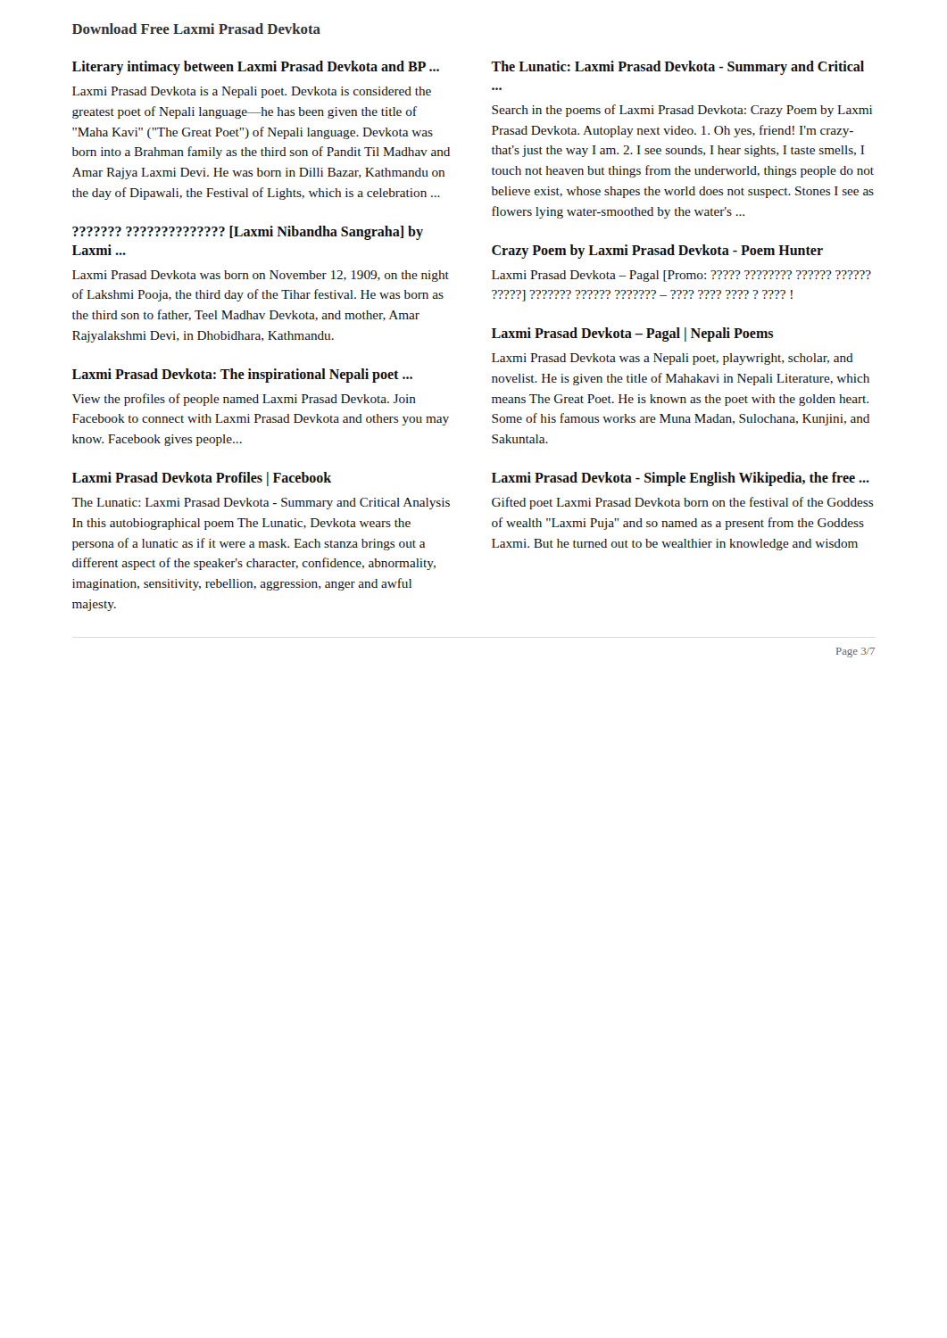Download Free Laxmi Prasad Devkota
Literary intimacy between Laxmi Prasad Devkota and BP ...
Laxmi Prasad Devkota is a Nepali poet. Devkota is considered the greatest poet of Nepali language—he has been given the title of "Maha Kavi" ("The Great Poet") of Nepali language. Devkota was born into a Brahman family as the third son of Pandit Til Madhav and Amar Rajya Laxmi Devi. He was born in Dilli Bazar, Kathmandu on the day of Dipawali, the Festival of Lights, which is a celebration ...
??????? ?????????????? [Laxmi Nibandha Sangraha] by Laxmi ...
Laxmi Prasad Devkota was born on November 12, 1909, on the night of Lakshmi Pooja, the third day of the Tihar festival. He was born as the third son to father, Teel Madhav Devkota, and mother, Amar Rajyalakshmi Devi, in Dhobidhara, Kathmandu.
Laxmi Prasad Devkota: The inspirational Nepali poet ...
View the profiles of people named Laxmi Prasad Devkota. Join Facebook to connect with Laxmi Prasad Devkota and others you may know. Facebook gives people...
Laxmi Prasad Devkota Profiles | Facebook
The Lunatic: Laxmi Prasad Devkota - Summary and Critical Analysis In this autobiographical poem The Lunatic, Devkota wears the persona of a lunatic as if it were a mask. Each stanza brings out a different aspect of the speaker's character, confidence, abnormality, imagination, sensitivity, rebellion, aggression, anger and awful majesty.
The Lunatic: Laxmi Prasad Devkota - Summary and Critical ...
Search in the poems of Laxmi Prasad Devkota: Crazy Poem by Laxmi Prasad Devkota. Autoplay next video. 1. Oh yes, friend! I'm crazy- that's just the way I am. 2. I see sounds, I hear sights, I taste smells, I touch not heaven but things from the underworld, things people do not believe exist, whose shapes the world does not suspect. Stones I see as flowers lying water-smoothed by the water's ...
Crazy Poem by Laxmi Prasad Devkota - Poem Hunter
Laxmi Prasad Devkota – Pagal [Promo: ????? ???????? ?????? ?????? ?????] ??????? ?????? ??????? – ???? ???? ???? ? ???? !
Laxmi Prasad Devkota – Pagal | Nepali Poems
Laxmi Prasad Devkota was a Nepali poet, playwright, scholar, and novelist. He is given the title of Mahakavi in Nepali Literature, which means The Great Poet. He is known as the poet with the golden heart. Some of his famous works are Muna Madan, Sulochana, Kunjini, and Sakuntala.
Laxmi Prasad Devkota - Simple English Wikipedia, the free ...
Gifted poet Laxmi Prasad Devkota born on the festival of the Goddess of wealth "Laxmi Puja" and so named as a present from the Goddess Laxmi. But he turned out to be wealthier in knowledge and wisdom
Page 3/7